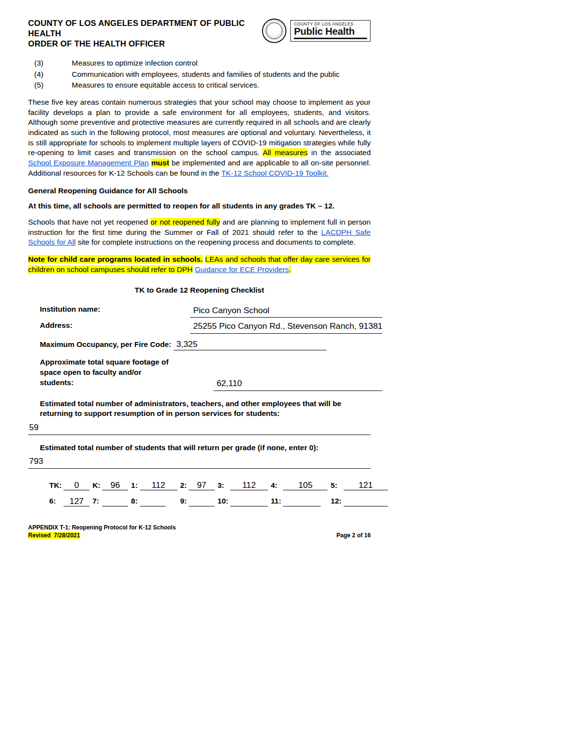COUNTY OF LOS ANGELES DEPARTMENT OF PUBLIC HEALTH
ORDER OF THE HEALTH OFFICER
County of Los Angeles
Public Health
(3) Measures to optimize infection control
(4) Communication with employees, students and families of students and the public
(5) Measures to ensure equitable access to critical services.
These five key areas contain numerous strategies that your school may choose to implement as your facility develops a plan to provide a safe environment for all employees, students, and visitors. Although some preventive and protective measures are currently required in all schools and are clearly indicated as such in the following protocol, most measures are optional and voluntary. Nevertheless, it is still appropriate for schools to implement multiple layers of COVID-19 mitigation strategies while fully re-opening to limit cases and transmission on the school campus. All measures in the associated School Exposure Management Plan must be implemented and are applicable to all on-site personnel. Additional resources for K-12 Schools can be found in the TK-12 School COVID-19 Toolkit.
General Reopening Guidance for All Schools
At this time, all schools are permitted to reopen for all students in any grades TK – 12.
Schools that have not yet reopened or not reopened fully and are planning to implement full in person instruction for the first time during the Summer or Fall of 2021 should refer to the LACDPH Safe Schools for All site for complete instructions on the reopening process and documents to complete.
Note for child care programs located in schools. LEAs and schools that offer day care services for children on school campuses should refer to DPH Guidance for ECE Providers.
TK to Grade 12 Reopening Checklist
| Institution name: | Pico Canyon School |
| Address: | 25255 Pico Canyon Rd., Stevenson Ranch, 91381 |
Maximum Occupancy, per Fire Code: 3,325
| Approximate total square footage of space open to faculty and/or students: | 62,110 |
Estimated total number of administrators, teachers, and other employees that will be returning to support resumption of in person services for students:
59
Estimated total number of students that will return per grade (if none, enter 0):
793
| TK: | 0 | K: | 96 | 1: | 112 | 2: | 97 | 3: | 112 | 4: | 105 | 5: | 121 |
| 6: | 127 | 7: | | 8: | | 9: | | 10: | | 11: | | 12: | |
APPENDIX T-1: Reopening Protocol for K-12 Schools
Revised 7/28/2021
Page 2 of 16